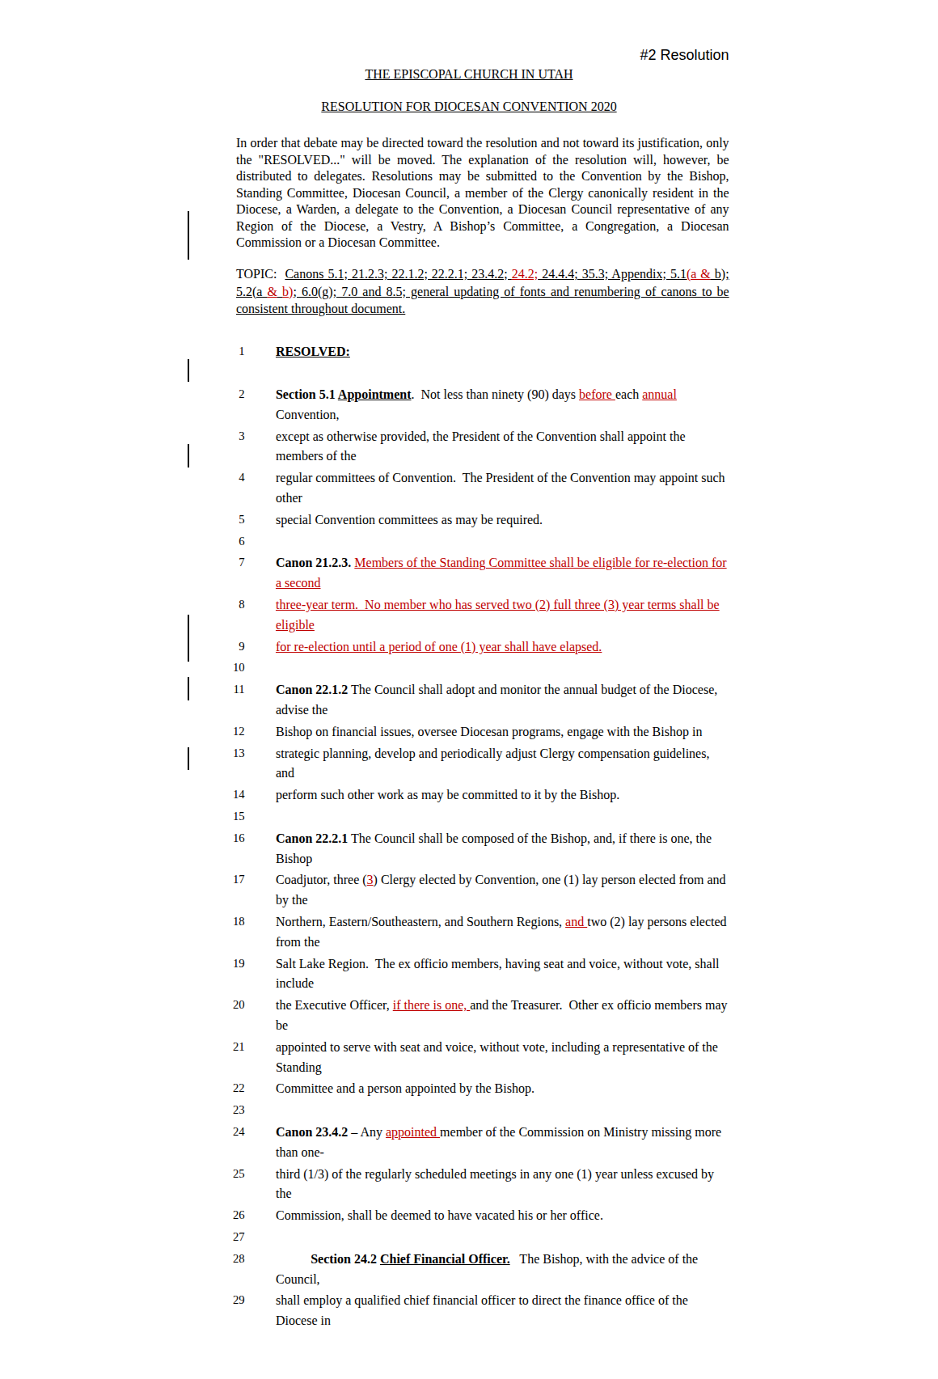#2 Resolution
THE EPISCOPAL CHURCH IN UTAH
RESOLUTION FOR DIOCESAN CONVENTION 2020
In order that debate may be directed toward the resolution and not toward its justification, only the "RESOLVED..." will be moved. The explanation of the resolution will, however, be distributed to delegates. Resolutions may be submitted to the Convention by the Bishop, Standing Committee, Diocesan Council, a member of the Clergy canonically resident in the Diocese, a Warden, a delegate to the Convention, a Diocesan Council representative of any Region of the Diocese, a Vestry, A Bishop’s Committee, a Congregation, a Diocesan Commission or a Diocesan Committee.
TOPIC: Canons 5.1; 21.2.3; 22.1.2; 22.2.1; 23.4.2; 24.2; 24.4.4; 35.3; Appendix; 5.1(a & b); 5.2(a & b); 6.0(g); 7.0 and 8.5; general updating of fonts and renumbering of canons to be consistent throughout document.
| 1 | RESOLVED: |
| 2 | Section 5.1 Appointment . Not less than ninety (90) days before each annual Convention, |
| 3 | except as otherwise provided, the President of the Convention shall appoint the members of the |
| 4 | regular committees of Convention. The President of the Convention may appoint such other |
| 5 | special Convention committees as may be required. |
| 6 | |
| 7 | Canon 21.2.3. Members of the Standing Committee shall be eligible for re-election for a second |
| 8 | three-year term. No member who has served two (2) full three (3) year terms shall be eligible |
| 9 | for re-election until a period of one (1) year shall have elapsed. |
| 10 | |
| 11 | Canon 22.1.2 The Council shall adopt and monitor the annual budget of the Diocese, advise the |
| 12 | Bishop on financial issues, oversee Diocesan programs, engage with the Bishop in |
| 13 | strategic planning, develop and periodically adjust Clergy compensation guidelines, and |
| 14 | perform such other work as may be committed to it by the Bishop. |
| 15 | |
| 16 | Canon 22.2.1 The Council shall be composed of the Bishop, and, if there is one, the Bishop |
| 17 | Coadjutor, three ( 3 ) Clergy elected by Convention, one (1) lay person elected from and by the |
| 18 | Northern, Eastern/Southeastern, and Southern Regions, and two (2) lay persons elected from the |
| 19 | Salt Lake Region. The ex officio members, having seat and voice, without vote, shall include |
| 20 | the Executive Officer, if there is one, and the Treasurer. Other ex officio members may be |
| 21 | appointed to serve with seat and voice, without vote, including a representative of the Standing |
| 22 | Committee and a person appointed by the Bishop. |
| 23 | |
| 24 | Canon 23.4.2 – Any appointed member of the Commission on Ministry missing more than one- |
| 25 | third (1/3) of the regularly scheduled meetings in any one (1) year unless excused by the |
| 26 | Commission, shall be deemed to have vacated his or her office. |
| 27 | |
| 28 | Section 24.2 Chief Financial Officer. The Bishop, with the advice of the Council, |
| 29 | shall employ a qualified chief financial officer to direct the finance office of the Diocese in |